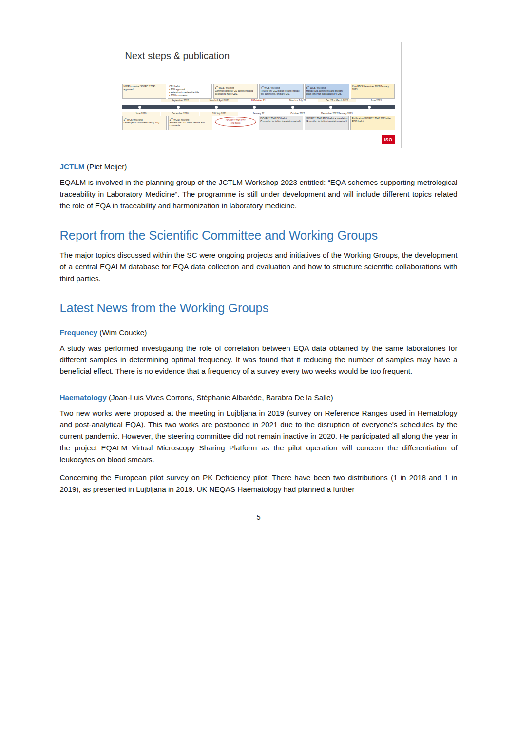Next steps & publication
NWIP to revise ISO/IEC 17043 approved
CD1 ballot:
• 98% approval
• extension to review the title
• 1320 comments
3rd WG57 meeting
Common dispose CD comments and decision to have CD2.
4th WG57 meeting
Review the CD2 ballot results; handle the comments, prepare DIS.
5th WG57 meeting
Handle DIS comments and prepare draft either for publication or FDIS.
If no FDIS December 2022/January 2023
September 2020
March & April 2021
8 October 21
March – July 22
Dec.22 – March 2023
June 2023
June 2020
December 2020
7-8 July 2021
January 22
October 2022
December 2022/January 2023
1st WG57 meeting
Developed Committee Draft (CD1)
2nd WG57 meeting
Review the CD1 ballot results and comments.
ISO/IEC 17043 CD2
end ballot
ISO/IEC 17043 DIS ballot
(5 months, including translation period)
ISO/IEC 17043 FDIS ballot + translation
(4 months, including translation period )
Publication ISO/IEC 17043:2023 after FDIS ballot
ISO
JCTLM (Piet Meijer)
EQALM is involved in the planning group of the JCTLM Workshop 2023 entitled: “EQA schemes supporting metrological traceability in Laboratory Medicine“. The programme is still under development and will include different topics related the role of EQA in traceability and harmonization in laboratory medicine.
Report from the Scientific Committee and Working Groups
The major topics discussed within the SC were ongoing projects and initiatives of the Working Groups, the development of a central EQALM database for EQA data collection and evaluation and how to structure scientific collaborations with third parties.
Latest News from the Working Groups
Frequency (Wim Coucke)
A study was performed investigating the role of correlation between EQA data obtained by the same laboratories for different samples in determining optimal frequency. It was found that it reducing the number of samples may have a beneficial effect. There is no evidence that a frequency of a survey every two weeks would be too frequent.
Haematology (Joan-Luis Vives Corrons, Stéphanie Albarède, Barabra De la Salle)
Two new works were proposed at the meeting in Lujbljana in 2019 (survey on Reference Ranges used in Hematology and post-analytical EQA). This two works are postponed in 2021 due to the disruption of everyone's schedules by the current pandemic. However, the steering committee did not remain inactive in 2020. He participated all along the year in the project EQALM Virtual Microscopy Sharing Platform as the pilot operation will concern the differentiation of leukocytes on blood smears.
Concerning the European pilot survey on PK Deficiency pilot: There have been two distributions (1 in 2018 and 1 in 2019), as presented in Lujbljana in 2019. UK NEQAS Haematology had planned a further
5